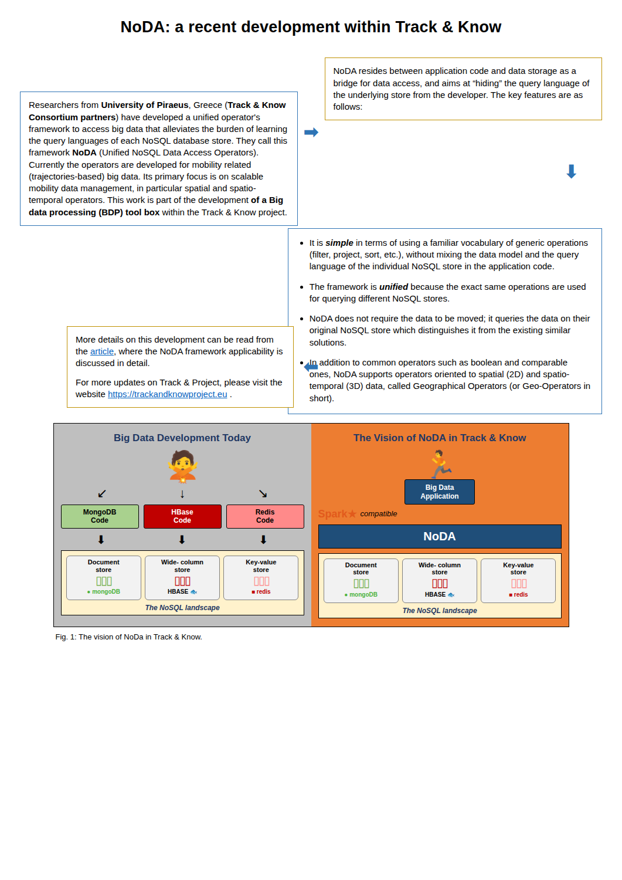NoDA: a recent development within Track & Know
Researchers from University of Piraeus, Greece (Track & Know Consortium partners) have developed a unified operator's framework to access big data that alleviates the burden of learning the query languages of each NoSQL database store. They call this framework NoDA (Unified NoSQL Data Access Operators). Currently the operators are developed for mobility related (trajectories-based) big data. Its primary focus is on scalable mobility data management, in particular spatial and spatio-temporal operators. This work is part of the development of a Big data processing (BDP) tool box within the Track & Know project.
NoDA resides between application code and data storage as a bridge for data access, and aims at “hiding” the query language of the underlying store from the developer. The key features are as follows:
It is simple in terms of using a familiar vocabulary of generic operations (filter, project, sort, etc.), without mixing the data model and the query language of the individual NoSQL store in the application code.
The framework is unified because the exact same operations are used for querying different NoSQL stores.
NoDA does not require the data to be moved; it queries the data on their original NoSQL store which distinguishes it from the existing similar solutions.
In addition to common operators such as boolean and comparable ones, NoDA supports operators oriented to spatial (2D) and spatio-temporal (3D) data, called Geographical Operators (or Geo-Operators in short).
More details on this development can be read from the article, where the NoDA framework applicability is discussed in detail.
For more updates on Track & Project, please visit the website https://trackandknowproject.eu .
Big Data Development Today
🙅 💥
↙↓↘
MongoDB
Code
HBase
Code
Redis
Code
⬇⬇⬇
Document
store ▯▯▯ ● mongoDB
Wide- column
store ▯▯▯ HBASE 🐟
Key-value
store ▯▯▯ ■ redis
The NoSQL landscape
The Vision of NoDA in Track & Know
🏃
Big Data
Application
Spark★ compatible
NoDA
Document
store ▯▯▯ ● mongoDB
Wide- column
store ▯▯▯ HBASE 🐟
Key-value
store ▯▯▯ ■ redis
The NoSQL landscape
Fig. 1: The vision of NoDa in Track & Know.